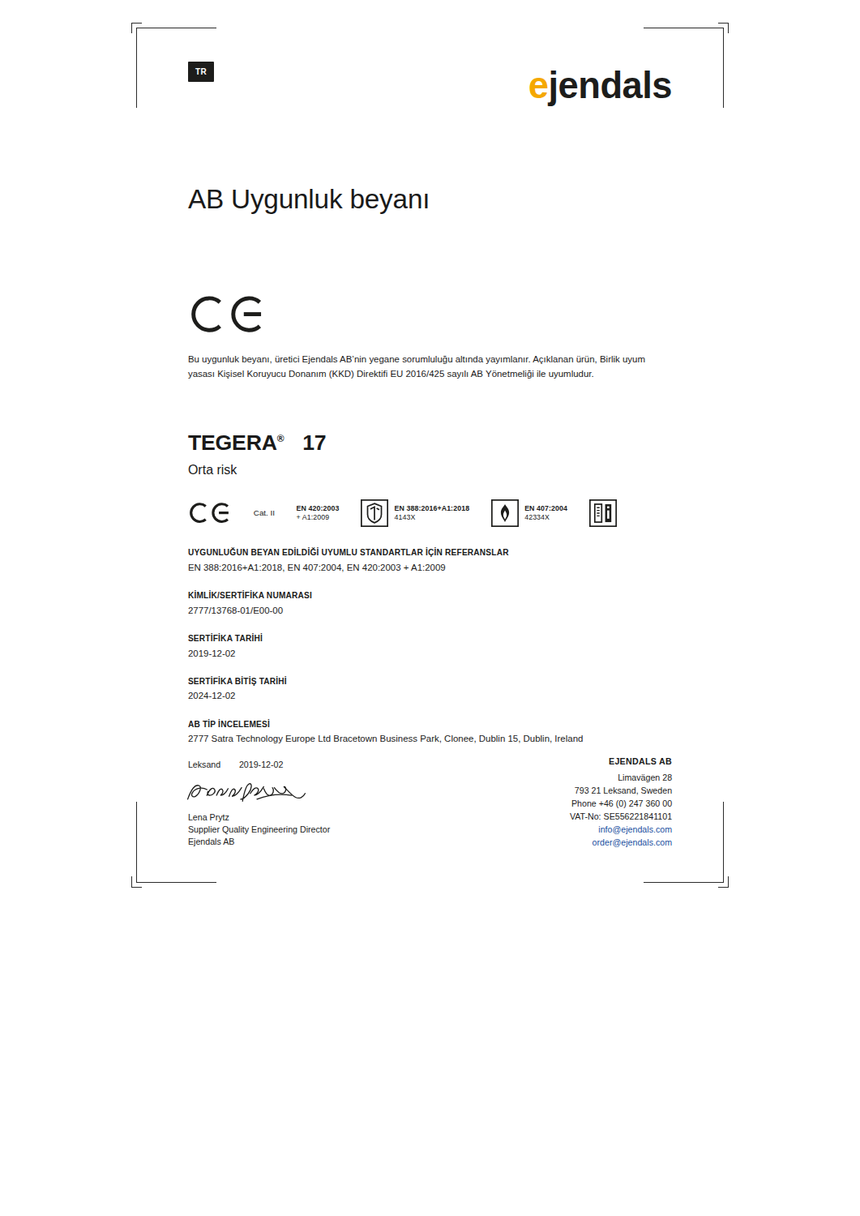TR
ejendals
AB Uygunluk beyanı
Bu uygunluk beyanı, üretici Ejendals AB’nin yegane sorumluluğu altında yayımlanır. Açıklanan ürün, Birlik uyum yasası Kişisel Koruyucu Donanım (KKD) Direktifi EU 2016/425 sayılı AB Yönetmeliği ile uyumludur.
TEGERA®17
Orta risk
Cat. II
EN 420:2003
+ A1:2009
EN 388:2016+A1:2018
4143X
EN 407:2004
42334X
Uygunluğun beyan edildiği uyumlu standartlar için referanslar
EN 388:2016+A1:2018, EN 407:2004, EN 420:2003 + A1:2009
Kimlik/Sertifika numarası
2777/13768-01/E00-00
Sertifika tarihi
2019-12-02
Sertifika bitiş tarihi
2024-12-02
AB tip incelemesi
2777 Satra Technology Europe Ltd Bracetown Business Park, Clonee, Dublin 15, Dublin, Ireland
Leksand 2019-12-02
Lena Prytz
Supplier Quality Engineering Director
Ejendals AB
ejendals ab
Limavägen 28
793 21 Leksand, Sweden
Phone +46 (0) 247 360 00
VAT-No: SE556221841101
info@ejendals.com
order@ejendals.com